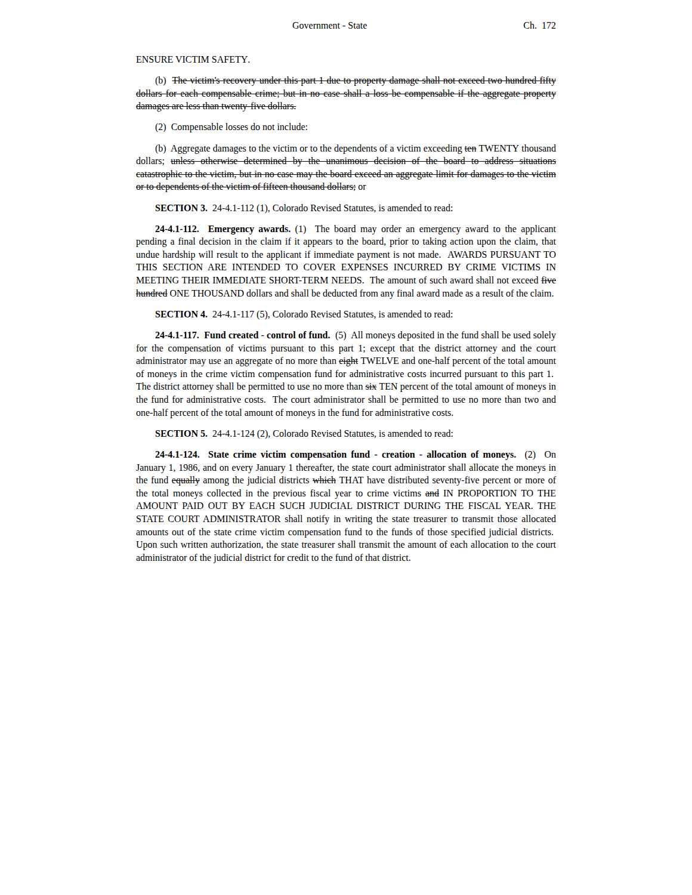Government - State
Ch. 172
ENSURE VICTIM SAFETY.
(b) The victim's recovery under this part 1 due to property damage shall not exceed two hundred fifty dollars for each compensable crime; but in no case shall a loss be compensable if the aggregate property damages are less than twenty-five dollars.
(2) Compensable losses do not include:
(b) Aggregate damages to the victim or to the dependents of a victim exceeding ten TWENTY thousand dollars; unless otherwise determined by the unanimous decision of the board to address situations catastrophic to the victim, but in no case may the board exceed an aggregate limit for damages to the victim or to dependents of the victim of fifteen thousand dollars; or
SECTION 3. 24-4.1-112 (1), Colorado Revised Statutes, is amended to read:
24-4.1-112. Emergency awards. (1) The board may order an emergency award to the applicant pending a final decision in the claim if it appears to the board, prior to taking action upon the claim, that undue hardship will result to the applicant if immediate payment is not made. AWARDS PURSUANT TO THIS SECTION ARE INTENDED TO COVER EXPENSES INCURRED BY CRIME VICTIMS IN MEETING THEIR IMMEDIATE SHORT-TERM NEEDS. The amount of such award shall not exceed five hundred ONE THOUSAND dollars and shall be deducted from any final award made as a result of the claim.
SECTION 4. 24-4.1-117 (5), Colorado Revised Statutes, is amended to read:
24-4.1-117. Fund created - control of fund. (5) All moneys deposited in the fund shall be used solely for the compensation of victims pursuant to this part 1; except that the district attorney and the court administrator may use an aggregate of no more than eight TWELVE and one-half percent of the total amount of moneys in the crime victim compensation fund for administrative costs incurred pursuant to this part 1. The district attorney shall be permitted to use no more than six TEN percent of the total amount of moneys in the fund for administrative costs. The court administrator shall be permitted to use no more than two and one-half percent of the total amount of moneys in the fund for administrative costs.
SECTION 5. 24-4.1-124 (2), Colorado Revised Statutes, is amended to read:
24-4.1-124. State crime victim compensation fund - creation - allocation of moneys. (2) On January 1, 1986, and on every January 1 thereafter, the state court administrator shall allocate the moneys in the fund equally among the judicial districts which THAT have distributed seventy-five percent or more of the total moneys collected in the previous fiscal year to crime victims and IN PROPORTION TO THE AMOUNT PAID OUT BY EACH SUCH JUDICIAL DISTRICT DURING THE FISCAL YEAR. THE STATE COURT ADMINISTRATOR shall notify in writing the state treasurer to transmit those allocated amounts out of the state crime victim compensation fund to the funds of those specified judicial districts. Upon such written authorization, the state treasurer shall transmit the amount of each allocation to the court administrator of the judicial district for credit to the fund of that district.